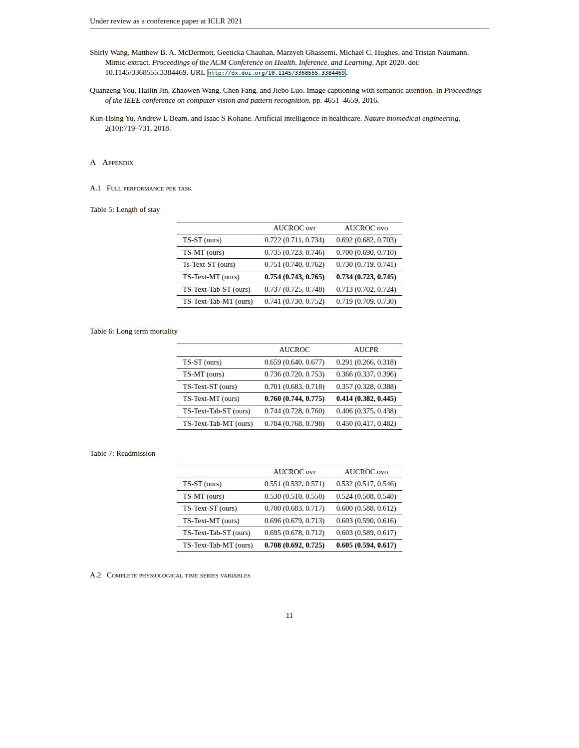Under review as a conference paper at ICLR 2021
Shirly Wang, Matthew B. A. McDermott, Geeticka Chauhan, Marzyeh Ghassemi, Michael C. Hughes, and Tristan Naumann. Mimic-extract. Proceedings of the ACM Conference on Health, Inference, and Learning, Apr 2020. doi: 10.1145/3368555.3384469. URL http://dx.doi.org/10.1145/3368555.3384469.
Quanzeng You, Hailin Jin, Zhaowen Wang, Chen Fang, and Jiebo Luo. Image captioning with semantic attention. In Proceedings of the IEEE conference on computer vision and pattern recognition, pp. 4651–4659, 2016.
Kun-Hsing Yu, Andrew L Beam, and Isaac S Kohane. Artificial intelligence in healthcare. Nature biomedical engineering, 2(10):719–731, 2018.
A Appendix
A.1 Full performance per task
Table 5: Length of stay
| | AUCROC ovr | AUCROC ovo |
| --- | --- | --- |
| TS-ST (ours) | 0.722 (0.711, 0.734) | 0.692 (0.682, 0.703) |
| TS-MT (ours) | 0.735 (0.723, 0.746) | 0.700 (0.690, 0.710) |
| Ts-Text-ST (ours) | 0.751 (0.740, 0.762) | 0.730 (0.719, 0.741) |
| TS-Text-MT (ours) | 0.754 (0.743, 0.765) | 0.734 (0.723, 0.745) |
| TS-Text-Tab-ST (ours) | 0.737 (0.725, 0.748) | 0.713 (0.702, 0.724) |
| TS-Text-Tab-MT (ours) | 0.741 (0.730, 0.752) | 0.719 (0.709, 0.730) |
Table 6: Long term mortality
| | AUCROC | AUCPR |
| --- | --- | --- |
| TS-ST (ours) | 0.659 (0.640, 0.677) | 0.291 (0.266, 0.318) |
| TS-MT (ours) | 0.736 (0.720, 0.753) | 0.366 (0.337, 0.396) |
| TS-Text-ST (ours) | 0.701 (0.683, 0.718) | 0.357 (0.328, 0.388) |
| TS-Text-MT (ours) | 0.760 (0.744, 0.775) | 0.414 (0.382, 0.445) |
| TS-Text-Tab-ST (ours) | 0.744 (0.728, 0.760) | 0.406 (0.375, 0.438) |
| TS-Text-Tab-MT (ours) | 0.784 (0.768, 0.798) | 0.450 (0.417, 0.482) |
Table 7: Readmission
| | AUCROC ovr | AUCROC ovo |
| --- | --- | --- |
| TS-ST (ours) | 0.551 (0.532, 0.571) | 0.532 (0.517, 0.546) |
| TS-MT (ours) | 0.530 (0.510, 0.550) | 0.524 (0.508, 0.540) |
| TS-Text-ST (ours) | 0.700 (0.683, 0.717) | 0.600 (0.588, 0.612) |
| TS-Text-MT (ours) | 0.696 (0.679, 0.713) | 0.603 (0.590, 0.616) |
| TS-Text-Tab-ST (ours) | 0.695 (0.678, 0.712) | 0.603 (0.589, 0.617) |
| TS-Text-Tab-MT (ours) | 0.708 (0.692, 0.725) | 0.605 (0.594, 0.617) |
A.2 Complete physiological time series variables
11